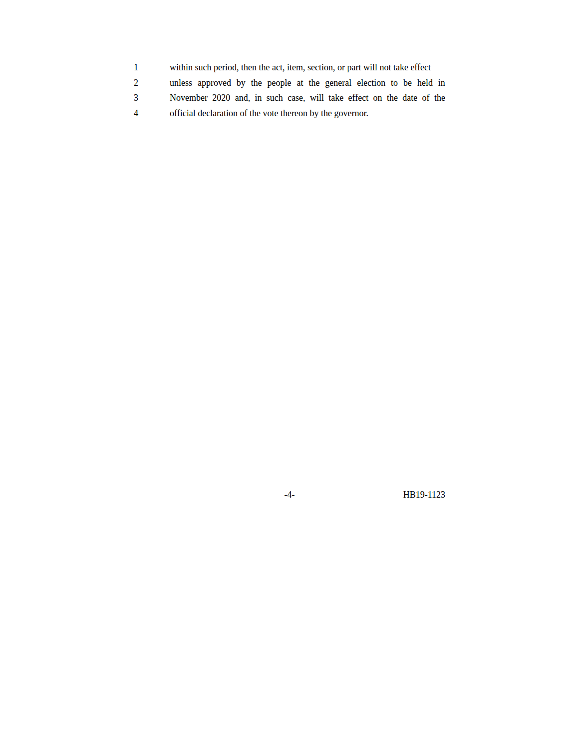1 within such period, then the act, item, section, or part will not take effect
2 unless approved by the people at the general election to be held in
3 November 2020 and, in such case, will take effect on the date of the
4 official declaration of the vote thereon by the governor.
-4- HB19-1123